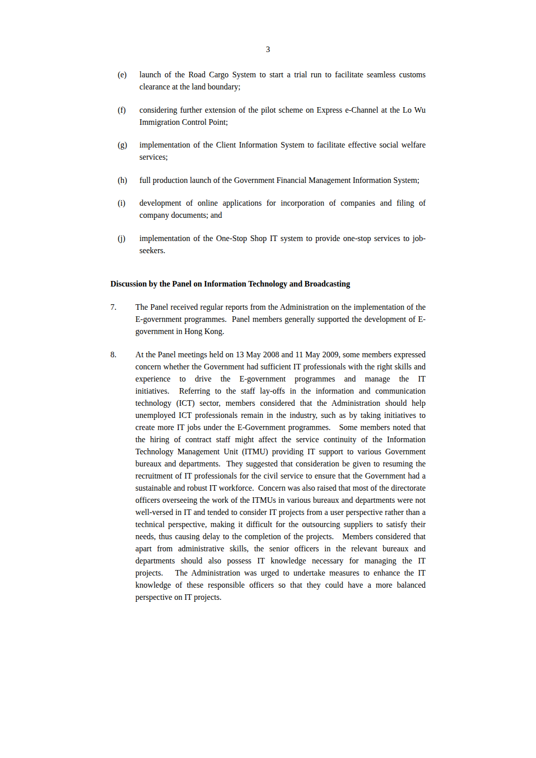3
(e) launch of the Road Cargo System to start a trial run to facilitate seamless customs clearance at the land boundary;
(f) considering further extension of the pilot scheme on Express e-Channel at the Lo Wu Immigration Control Point;
(g) implementation of the Client Information System to facilitate effective social welfare services;
(h) full production launch of the Government Financial Management Information System;
(i) development of online applications for incorporation of companies and filing of company documents; and
(j) implementation of the One-Stop Shop IT system to provide one-stop services to job-seekers.
Discussion by the Panel on Information Technology and Broadcasting
7. The Panel received regular reports from the Administration on the implementation of the E-government programmes. Panel members generally supported the development of E-government in Hong Kong.
8. At the Panel meetings held on 13 May 2008 and 11 May 2009, some members expressed concern whether the Government had sufficient IT professionals with the right skills and experience to drive the E-government programmes and manage the IT initiatives. Referring to the staff lay-offs in the information and communication technology (ICT) sector, members considered that the Administration should help unemployed ICT professionals remain in the industry, such as by taking initiatives to create more IT jobs under the E-Government programmes. Some members noted that the hiring of contract staff might affect the service continuity of the Information Technology Management Unit (ITMU) providing IT support to various Government bureaux and departments. They suggested that consideration be given to resuming the recruitment of IT professionals for the civil service to ensure that the Government had a sustainable and robust IT workforce. Concern was also raised that most of the directorate officers overseeing the work of the ITMUs in various bureaux and departments were not well-versed in IT and tended to consider IT projects from a user perspective rather than a technical perspective, making it difficult for the outsourcing suppliers to satisfy their needs, thus causing delay to the completion of the projects. Members considered that apart from administrative skills, the senior officers in the relevant bureaux and departments should also possess IT knowledge necessary for managing the IT projects. The Administration was urged to undertake measures to enhance the IT knowledge of these responsible officers so that they could have a more balanced perspective on IT projects.